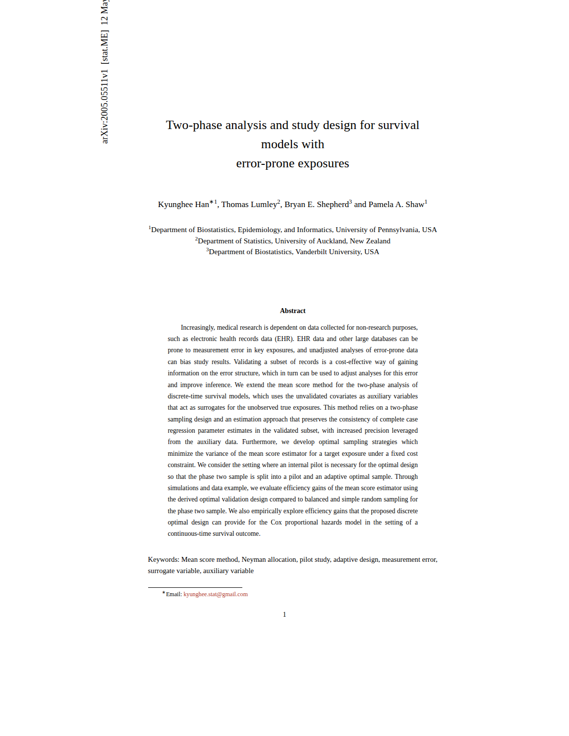arXiv:2005.05511v1 [stat.ME] 12 May 2020
Two-phase analysis and study design for survival models with
error-prone exposures
Kyunghee Han∗1, Thomas Lumley2, Bryan E. Shepherd3 and Pamela A. Shaw1
1Department of Biostatistics, Epidemiology, and Informatics, University of Pennsylvania, USA
2Department of Statistics, University of Auckland, New Zealand
3Department of Biostatistics, Vanderbilt University, USA
Abstract
Increasingly, medical research is dependent on data collected for non-research purposes, such as electronic health records data (EHR). EHR data and other large databases can be prone to measurement error in key exposures, and unadjusted analyses of error-prone data can bias study results. Validating a subset of records is a cost-effective way of gaining information on the error structure, which in turn can be used to adjust analyses for this error and improve inference. We extend the mean score method for the two-phase analysis of discrete-time survival models, which uses the unvalidated covariates as auxiliary variables that act as surrogates for the unobserved true exposures. This method relies on a two-phase sampling design and an estimation approach that preserves the consistency of complete case regression parameter estimates in the validated subset, with increased precision leveraged from the auxiliary data. Furthermore, we develop optimal sampling strategies which minimize the variance of the mean score estimator for a target exposure under a fixed cost constraint. We consider the setting where an internal pilot is necessary for the optimal design so that the phase two sample is split into a pilot and an adaptive optimal sample. Through simulations and data example, we evaluate efficiency gains of the mean score estimator using the derived optimal validation design compared to balanced and simple random sampling for the phase two sample. We also empirically explore efficiency gains that the proposed discrete optimal design can provide for the Cox proportional hazards model in the setting of a continuous-time survival outcome.
Keywords: Mean score method, Neyman allocation, pilot study, adaptive design, measurement error, surrogate variable, auxiliary variable
∗Email: kyunghee.stat@gmail.com
1